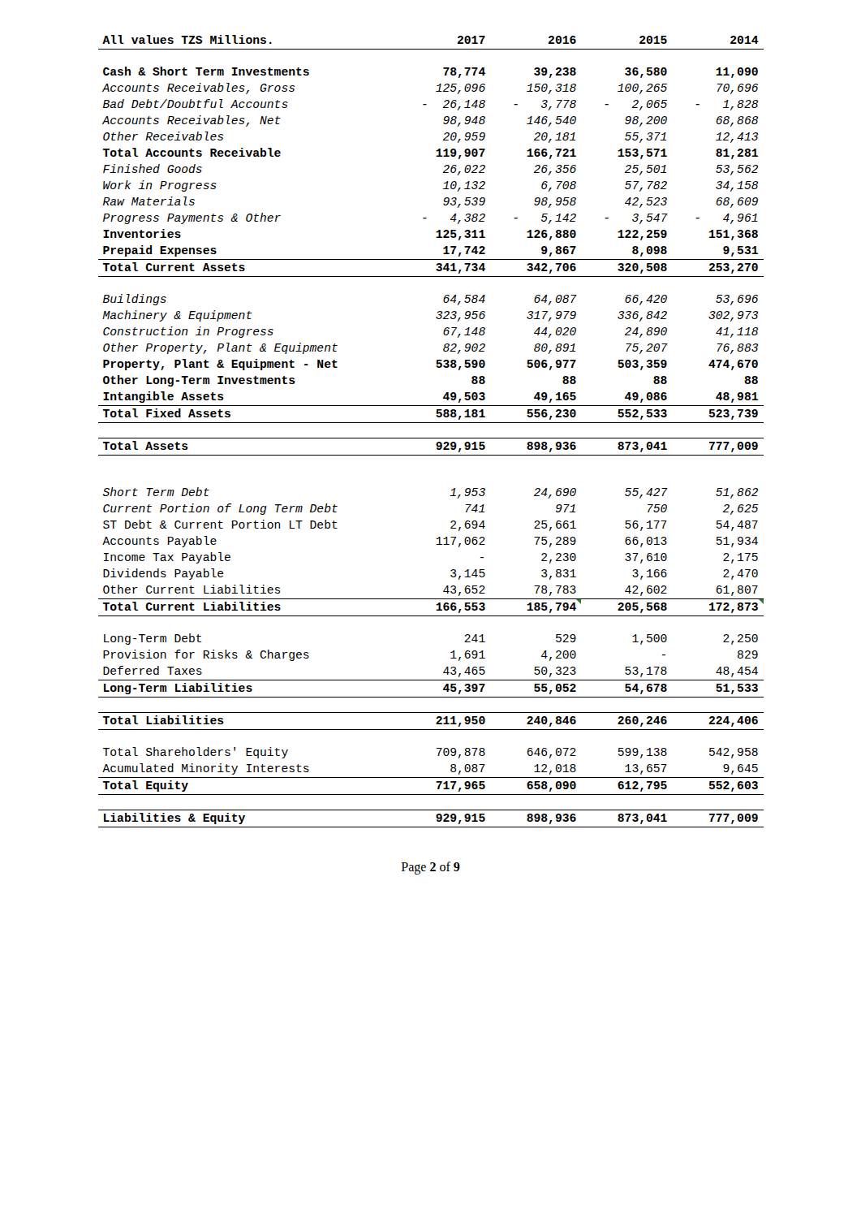| All values TZS Millions. | 2017 | 2016 | 2015 | 2014 |
| --- | --- | --- | --- | --- |
| Cash & Short Term Investments | 78,774 | 39,238 | 36,580 | 11,090 |
| Accounts Receivables, Gross | 125,096 | 150,318 | 100,265 | 70,696 |
| Bad Debt/Doubtful Accounts | - 26,148 | - 3,778 | - 2,065 | - 1,828 |
| Accounts Receivables, Net | 98,948 | 146,540 | 98,200 | 68,868 |
| Other Receivables | 20,959 | 20,181 | 55,371 | 12,413 |
| Total Accounts Receivable | 119,907 | 166,721 | 153,571 | 81,281 |
| Finished Goods | 26,022 | 26,356 | 25,501 | 53,562 |
| Work in Progress | 10,132 | 6,708 | 57,782 | 34,158 |
| Raw Materials | 93,539 | 98,958 | 42,523 | 68,609 |
| Progress Payments & Other | - 4,382 | - 5,142 | - 3,547 | - 4,961 |
| Inventories | 125,311 | 126,880 | 122,259 | 151,368 |
| Prepaid Expenses | 17,742 | 9,867 | 8,098 | 9,531 |
| Total Current Assets | 341,734 | 342,706 | 320,508 | 253,270 |
| Buildings | 64,584 | 64,087 | 66,420 | 53,696 |
| Machinery & Equipment | 323,956 | 317,979 | 336,842 | 302,973 |
| Construction in Progress | 67,148 | 44,020 | 24,890 | 41,118 |
| Other Property, Plant & Equipment | 82,902 | 80,891 | 75,207 | 76,883 |
| Property, Plant & Equipment - Net | 538,590 | 506,977 | 503,359 | 474,670 |
| Other Long-Term Investments | 88 | 88 | 88 | 88 |
| Intangible Assets | 49,503 | 49,165 | 49,086 | 48,981 |
| Total Fixed Assets | 588,181 | 556,230 | 552,533 | 523,739 |
| Total Assets | 929,915 | 898,936 | 873,041 | 777,009 |
| Short Term Debt | 1,953 | 24,690 | 55,427 | 51,862 |
| Current Portion of Long Term Debt | 741 | 971 | 750 | 2,625 |
| ST Debt & Current Portion LT Debt | 2,694 | 25,661 | 56,177 | 54,487 |
| Accounts Payable | 117,062 | 75,289 | 66,013 | 51,934 |
| Income Tax Payable | - | 2,230 | 37,610 | 2,175 |
| Dividends Payable | 3,145 | 3,831 | 3,166 | 2,470 |
| Other Current Liabilities | 43,652 | 78,783 | 42,602 | 61,807 |
| Total Current Liabilities | 166,553 | 185,794 | 205,568 | 172,873 |
| Long-Term Debt | 241 | 529 | 1,500 | 2,250 |
| Provision for Risks & Charges | 1,691 | 4,200 | - | 829 |
| Deferred Taxes | 43,465 | 50,323 | 53,178 | 48,454 |
| Long-Term Liabilities | 45,397 | 55,052 | 54,678 | 51,533 |
| Total Liabilities | 211,950 | 240,846 | 260,246 | 224,406 |
| Total Shareholders' Equity | 709,878 | 646,072 | 599,138 | 542,958 |
| Acumulated Minority Interests | 8,087 | 12,018 | 13,657 | 9,645 |
| Total Equity | 717,965 | 658,090 | 612,795 | 552,603 |
| Liabilities & Equity | 929,915 | 898,936 | 873,041 | 777,009 |
Page 2 of 9